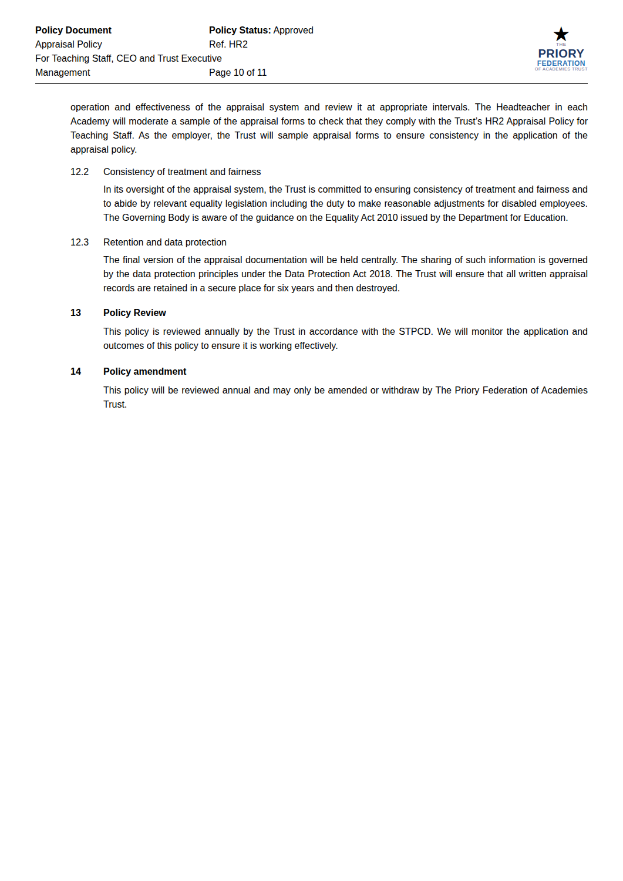Policy Document Policy Status: Approved
Appraisal Policy Ref. HR2
For Teaching Staff, CEO and Trust Executive
Management Page 10 of 11
★ THE PRIORY FEDERATION OF ACADEMIES TRUST
operation and effectiveness of the appraisal system and review it at appropriate intervals. The Headteacher in each Academy will moderate a sample of the appraisal forms to check that they comply with the Trust’s HR2 Appraisal Policy for Teaching Staff. As the employer, the Trust will sample appraisal forms to ensure consistency in the application of the appraisal policy.
12.2 Consistency of treatment and fairness
In its oversight of the appraisal system, the Trust is committed to ensuring consistency of treatment and fairness and to abide by relevant equality legislation including the duty to make reasonable adjustments for disabled employees. The Governing Body is aware of the guidance on the Equality Act 2010 issued by the Department for Education.
12.3 Retention and data protection
The final version of the appraisal documentation will be held centrally. The sharing of such information is governed by the data protection principles under the Data Protection Act 2018. The Trust will ensure that all written appraisal records are retained in a secure place for six years and then destroyed.
13 Policy Review
This policy is reviewed annually by the Trust in accordance with the STPCD. We will monitor the application and outcomes of this policy to ensure it is working effectively.
14 Policy amendment
This policy will be reviewed annual and may only be amended or withdraw by The Priory Federation of Academies Trust.